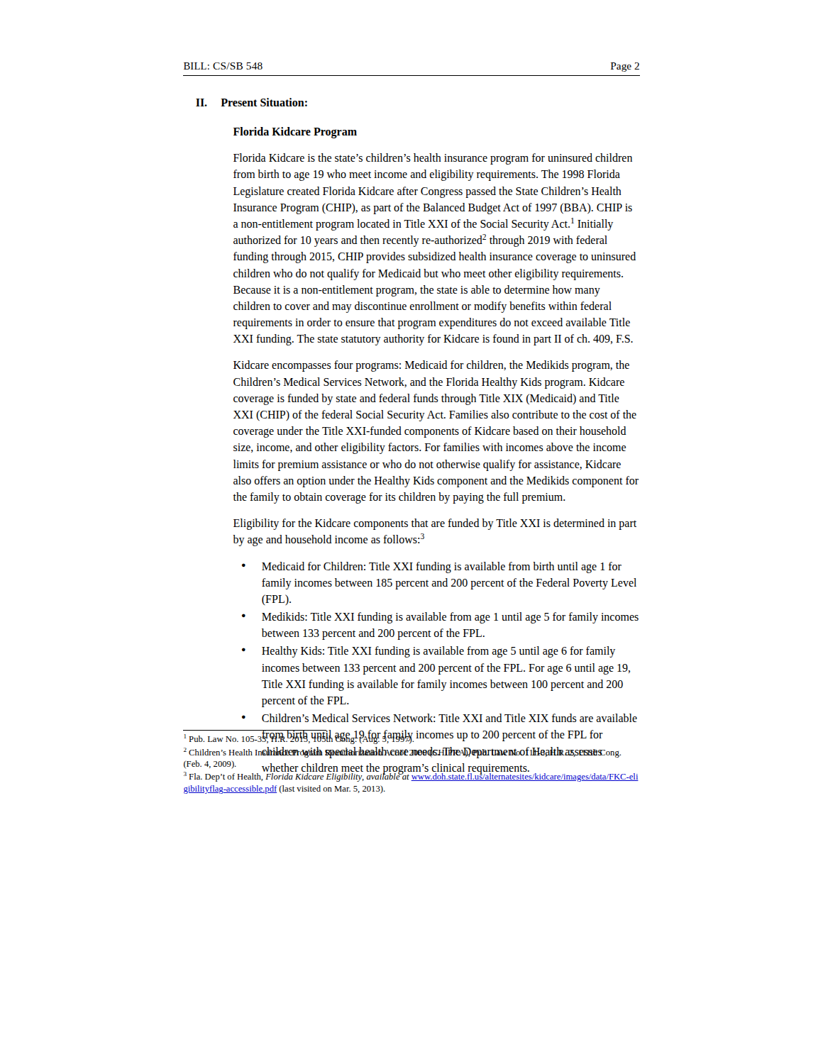BILL: CS/SB 548
Page 2
II.
Present Situation:
Florida Kidcare Program
Florida Kidcare is the state’s children’s health insurance program for uninsured children from birth to age 19 who meet income and eligibility requirements. The 1998 Florida Legislature created Florida Kidcare after Congress passed the State Children’s Health Insurance Program (CHIP), as part of the Balanced Budget Act of 1997 (BBA). CHIP is a non-entitlement program located in Title XXI of the Social Security Act.1 Initially authorized for 10 years and then recently re-authorized2 through 2019 with federal funding through 2015, CHIP provides subsidized health insurance coverage to uninsured children who do not qualify for Medicaid but who meet other eligibility requirements. Because it is a non-entitlement program, the state is able to determine how many children to cover and may discontinue enrollment or modify benefits within federal requirements in order to ensure that program expenditures do not exceed available Title XXI funding. The state statutory authority for Kidcare is found in part II of ch. 409, F.S.
Kidcare encompasses four programs: Medicaid for children, the Medikids program, the Children’s Medical Services Network, and the Florida Healthy Kids program. Kidcare coverage is funded by state and federal funds through Title XIX (Medicaid) and Title XXI (CHIP) of the federal Social Security Act. Families also contribute to the cost of the coverage under the Title XXI-funded components of Kidcare based on their household size, income, and other eligibility factors. For families with incomes above the income limits for premium assistance or who do not otherwise qualify for assistance, Kidcare also offers an option under the Healthy Kids component and the Medikids component for the family to obtain coverage for its children by paying the full premium.
Eligibility for the Kidcare components that are funded by Title XXI is determined in part by age and household income as follows:3
Medicaid for Children: Title XXI funding is available from birth until age 1 for family incomes between 185 percent and 200 percent of the Federal Poverty Level (FPL).
Medikids: Title XXI funding is available from age 1 until age 5 for family incomes between 133 percent and 200 percent of the FPL.
Healthy Kids: Title XXI funding is available from age 5 until age 6 for family incomes between 133 percent and 200 percent of the FPL. For age 6 until age 19, Title XXI funding is available for family incomes between 100 percent and 200 percent of the FPL.
Children’s Medical Services Network: Title XXI and Title XIX funds are available from birth until age 19 for family incomes up to 200 percent of the FPL for children with special health care needs. The Department of Health assesses whether children meet the program’s clinical requirements.
1 Pub. Law No. 105-33, H.R. 2015, 105th Cong. (Aug. 5, 1997).
2 Children’s Health Insurance Program Reauthorization Act of 2009 (CHIPRA), Pub. Law No. 111-3, H.R. 2, 111th Cong. (Feb. 4, 2009).
3 Fla. Dep’t of Health, Florida Kidcare Eligibility, available at www.doh.state.fl.us/alternatesites/kidcare/images/data/FKC-eligibilityflag-accessible.pdf (last visited on Mar. 5, 2013).